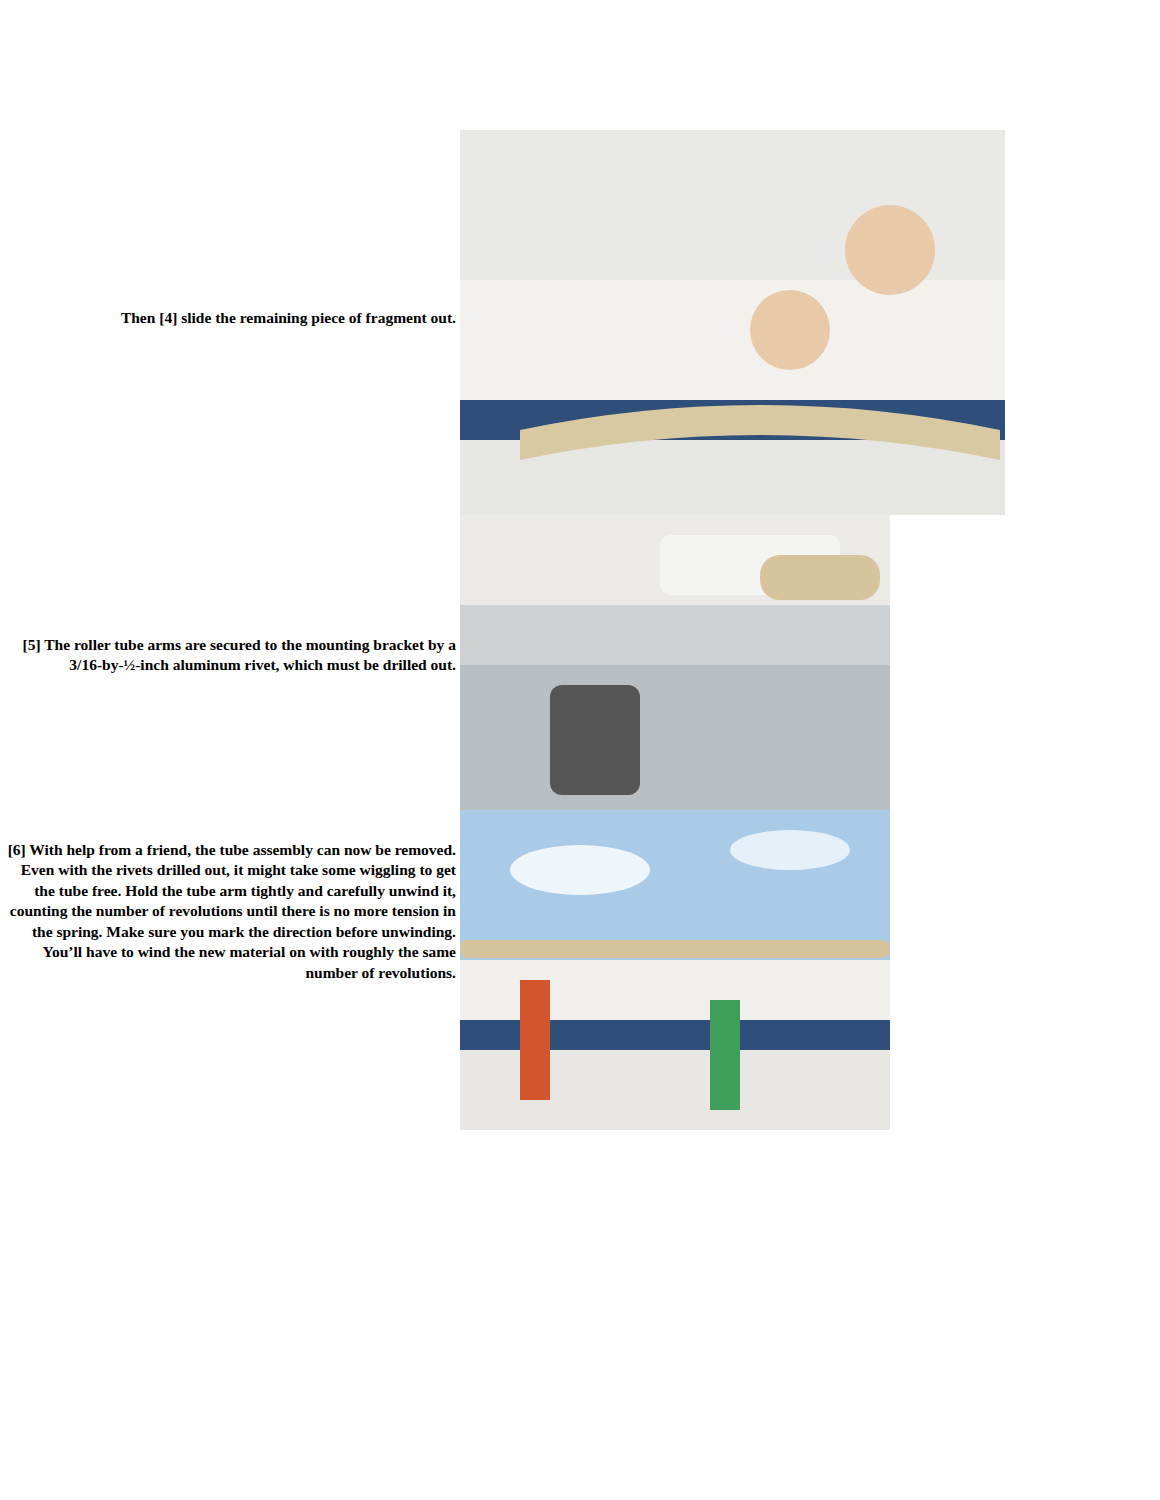Then [4] slide the remaining piece of fragment out.
[5] The roller tube arms are secured to the mounting bracket by a 3/16-by-½-inch aluminum rivet, which must be drilled out.
[6] With help from a friend, the tube assembly can now be removed. Even with the rivets drilled out, it might take some wiggling to get the tube free. Hold the tube arm tightly and carefully unwind it, counting the number of revolutions until there is no more tension in the spring. Make sure you mark the direction before unwinding. You’ll have to wind the new material on with roughly the same number of revolutions.